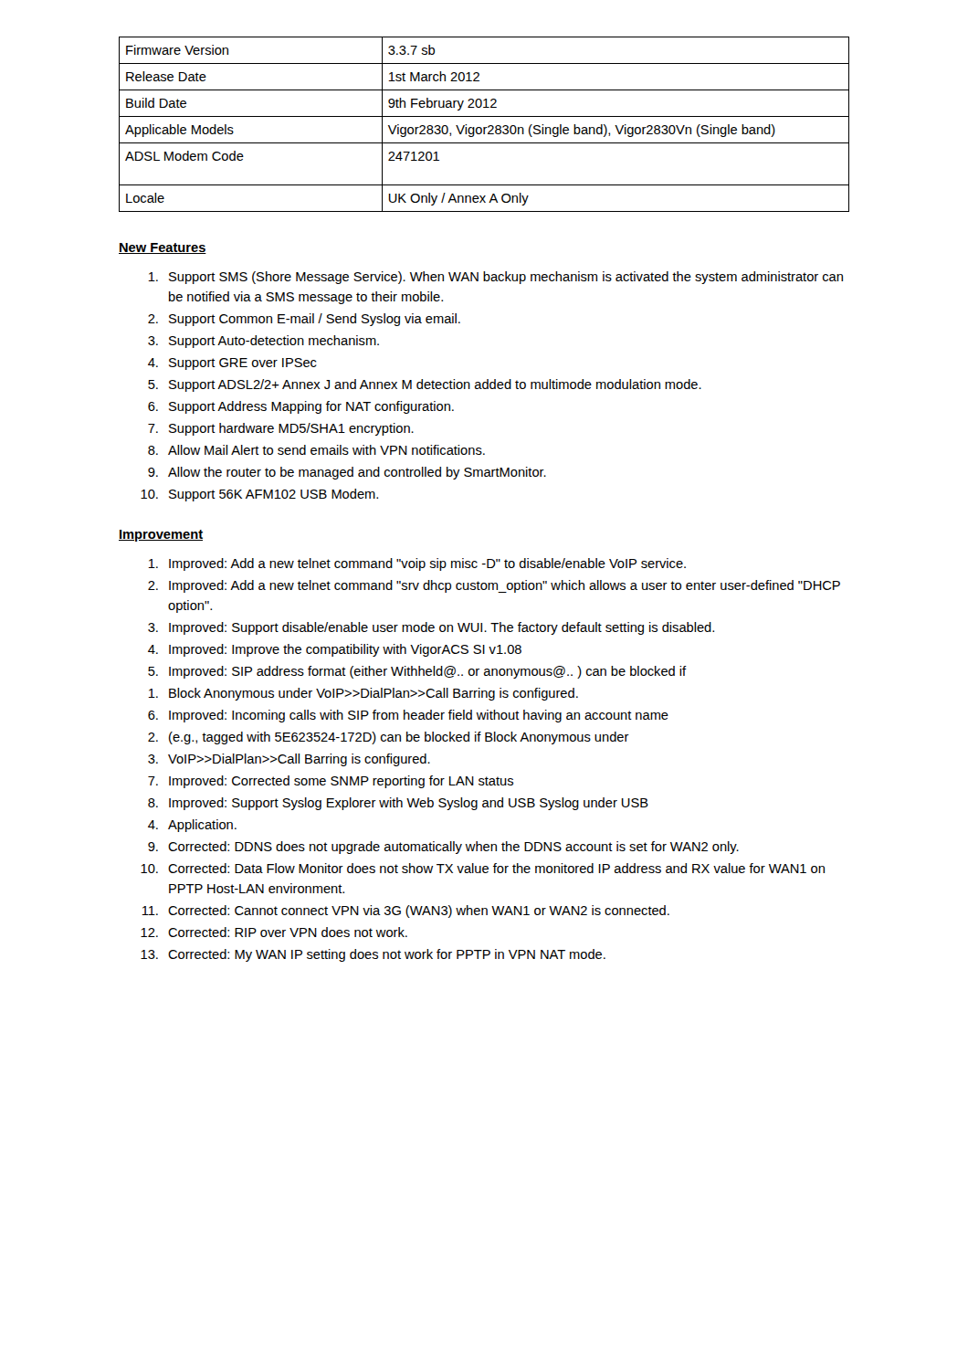| Firmware Version | 3.3.7 sb |
| Release Date | 1st March 2012 |
| Build Date | 9th February 2012 |
| Applicable Models | Vigor2830, Vigor2830n (Single band), Vigor2830Vn (Single band) |
| ADSL Modem Code | 2471201 |
| Locale | UK Only / Annex A Only |
New Features
Support SMS (Shore Message Service). When WAN backup mechanism is activated the system administrator can be notified via a SMS message to their mobile.
Support Common E-mail / Send Syslog via email.
Support Auto-detection mechanism.
Support GRE over IPSec
Support ADSL2/2+ Annex J and Annex M detection added to multimode modulation mode.
Support Address Mapping for NAT configuration.
Support hardware MD5/SHA1 encryption.
Allow Mail Alert to send emails with VPN notifications.
Allow the router to be managed and controlled by SmartMonitor.
Support 56K AFM102 USB Modem.
Improvement
Improved: Add a new telnet command "voip sip misc -D" to disable/enable VoIP service.
Improved: Add a new telnet command "srv dhcp custom_option" which allows a user to enter user-defined "DHCP option".
Improved: Support disable/enable user mode on WUI. The factory default setting is disabled.
Improved: Improve the compatibility with VigorACS SI v1.08
Improved: SIP address format (either Withheld@.. or anonymous@.. ) can be blocked if
Block Anonymous under VoIP>>DialPlan>>Call Barring is configured.
Improved: Incoming calls with SIP from header field without having an account name
(e.g., tagged with 5E623524-172D) can be blocked if Block Anonymous under
VoIP>>DialPlan>>Call Barring is configured.
Improved: Corrected some SNMP reporting for LAN status
Improved: Support Syslog Explorer with Web Syslog and USB Syslog under USB
Application.
Corrected: DDNS does not upgrade automatically when the DDNS account is set for WAN2 only.
Corrected: Data Flow Monitor does not show TX value for the monitored IP address and RX value for WAN1 on PPTP Host-LAN environment.
Corrected: Cannot connect VPN via 3G (WAN3) when WAN1 or WAN2 is connected.
Corrected: RIP over VPN does not work.
Corrected: My WAN IP setting does not work for PPTP in VPN NAT mode.